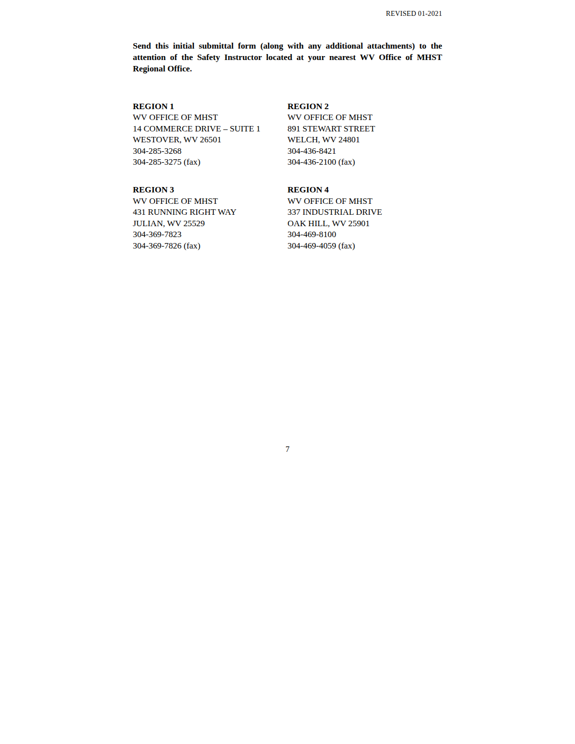REVISED 01-2021
Send this initial submittal form (along with any additional attachments) to the attention of the Safety Instructor located at your nearest WV Office of MHST Regional Office.
| REGION 1 WV OFFICE OF MHST 14 COMMERCE DRIVE – SUITE 1 WESTOVER, WV 26501 304-285-3268 304-285-3275 (fax) | REGION 2 WV OFFICE OF MHST 891 STEWART STREET WELCH, WV 24801 304-436-8421 304-436-2100 (fax) |
| REGION 3 WV OFFICE OF MHST 431 RUNNING RIGHT WAY JULIAN, WV 25529 304-369-7823 304-369-7826 (fax) | REGION 4 WV OFFICE OF MHST 337 INDUSTRIAL DRIVE OAK HILL, WV 25901 304-469-8100 304-469-4059 (fax) |
7